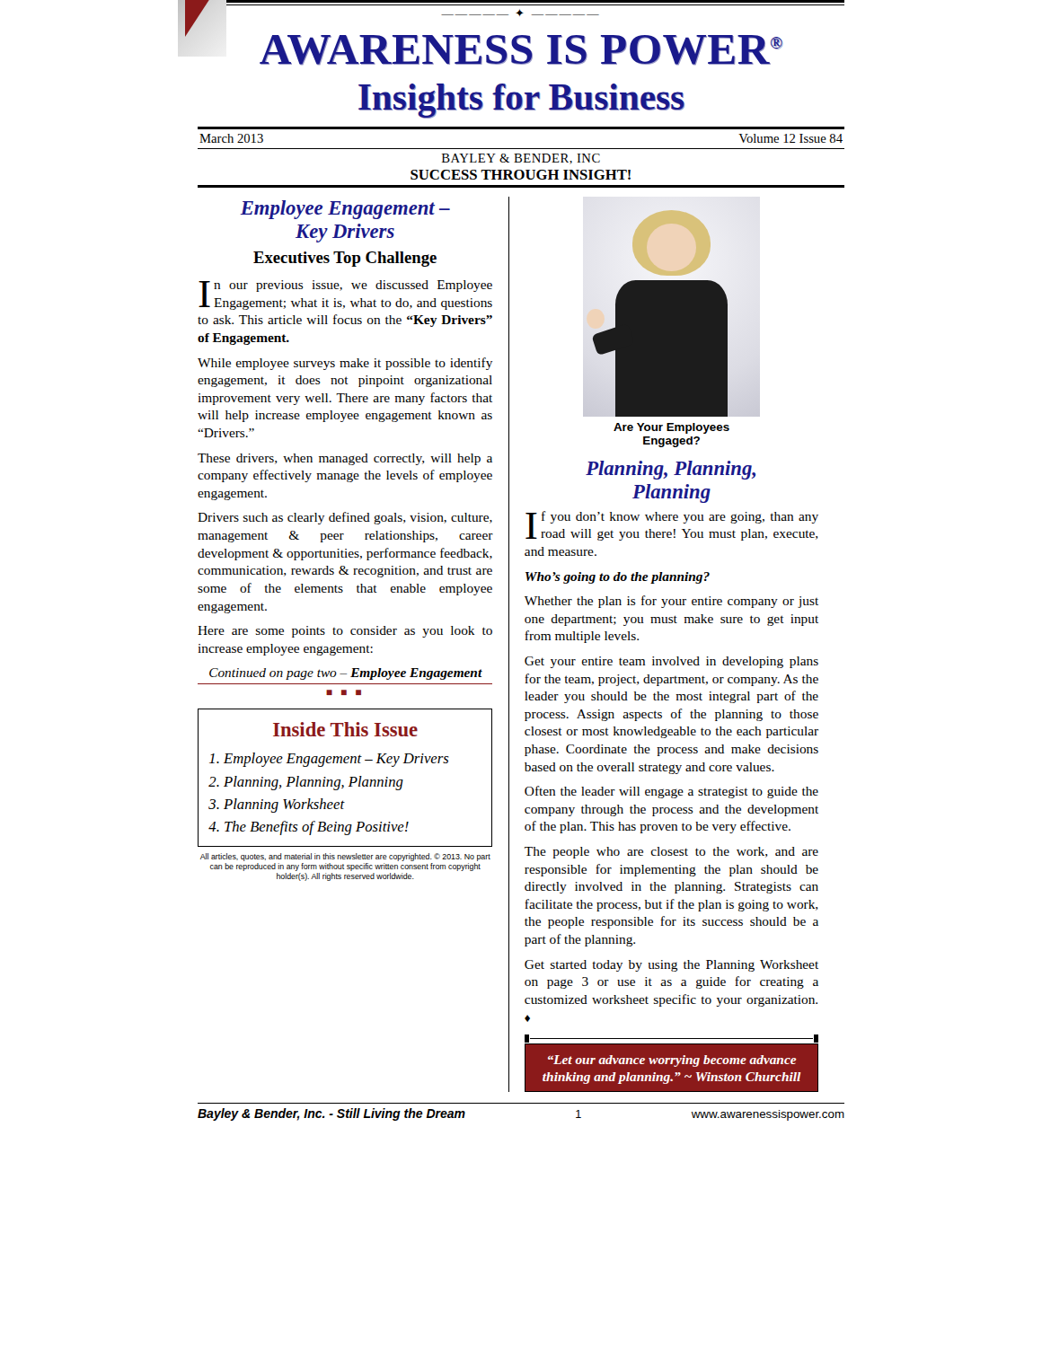————— ✦ —————
AWARENESS IS POWER®
Insights for Business
March 2013 Volume 12 Issue 84
BAYLEY & BENDER, INC
SUCCESS THROUGH INSIGHT!
Employee Engagement –
Key Drivers
Executives Top Challenge
In our previous issue, we discussed Employee Engagement; what it is, what to do, and questions to ask. This article will focus on the “Key Drivers” of Engagement.
While employee surveys make it possible to identify engagement, it does not pinpoint organizational improvement very well. There are many factors that will help increase employee engagement known as “Drivers.”
These drivers, when managed correctly, will help a company effectively manage the levels of employee engagement.
Drivers such as clearly defined goals, vision, culture, management & peer relationships, career development & opportunities, performance feedback, communication, rewards & recognition, and trust are some of the elements that enable employee engagement.
Here are some points to consider as you look to increase employee engagement:
Continued on page two – Employee Engagement
■ ■ ■
Inside This Issue
Employee Engagement – Key Drivers
Planning, Planning, Planning
Planning Worksheet
The Benefits of Being Positive!
All articles, quotes, and material in this newsletter are copyrighted. © 2013. No part can be reproduced in any form without specific written consent from copyright holder(s). All rights reserved worldwide.
Are Your Employees
Engaged?
Planning, Planning,
Planning
If you don’t know where you are going, than any road will get you there! You must plan, execute, and measure.
Who’s going to do the planning?
Whether the plan is for your entire company or just one department; you must make sure to get input from multiple levels.
Get your entire team involved in developing plans for the team, project, department, or company. As the leader you should be the most integral part of the process. Assign aspects of the planning to those closest or most knowledgeable to the each particular phase. Coordinate the process and make decisions based on the overall strategy and core values.
Often the leader will engage a strategist to guide the company through the process and the development of the plan. This has proven to be very effective.
The people who are closest to the work, and are responsible for implementing the plan should be directly involved in the planning. Strategists can facilitate the process, but if the plan is going to work, the people responsible for its success should be a part of the planning.
Get started today by using the Planning Worksheet on page 3 or use it as a guide for creating a customized worksheet specific to your organization. ♦
“Let our advance worrying become advance thinking and planning.” ~ Winston Churchill
Bayley & Bender, Inc. - Still Living the Dream
1
www.awarenessispower.com